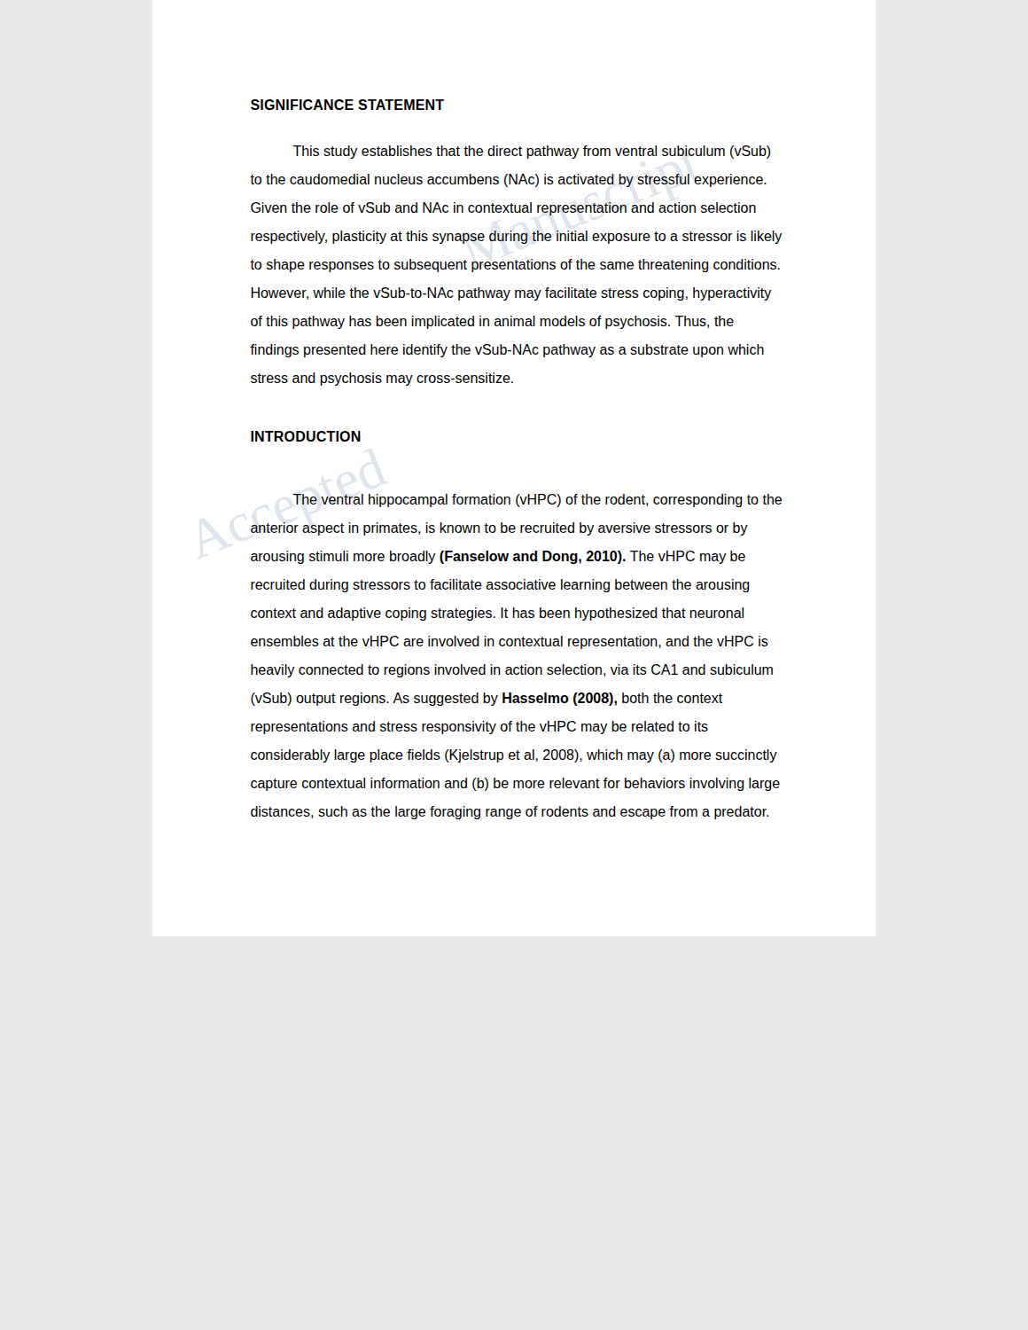Manuscript Accepted
SIGNIFICANCE STATEMENT
This study establishes that the direct pathway from ventral subiculum (vSub) to the caudomedial nucleus accumbens (NAc) is activated by stressful experience. Given the role of vSub and NAc in contextual representation and action selection respectively, plasticity at this synapse during the initial exposure to a stressor is likely to shape responses to subsequent presentations of the same threatening conditions. However, while the vSub-to-NAc pathway may facilitate stress coping, hyperactivity of this pathway has been implicated in animal models of psychosis. Thus, the findings presented here identify the vSub-NAc pathway as a substrate upon which stress and psychosis may cross-sensitize.
INTRODUCTION
The ventral hippocampal formation (vHPC) of the rodent, corresponding to the anterior aspect in primates, is known to be recruited by aversive stressors or by arousing stimuli more broadly (Fanselow and Dong, 2010). The vHPC may be recruited during stressors to facilitate associative learning between the arousing context and adaptive coping strategies. It has been hypothesized that neuronal ensembles at the vHPC are involved in contextual representation, and the vHPC is heavily connected to regions involved in action selection, via its CA1 and subiculum (vSub) output regions. As suggested by Hasselmo (2008), both the context representations and stress responsivity of the vHPC may be related to its considerably large place fields (Kjelstrup et al, 2008), which may (a) more succinctly capture contextual information and (b) be more relevant for behaviors involving large distances, such as the large foraging range of rodents and escape from a predator.